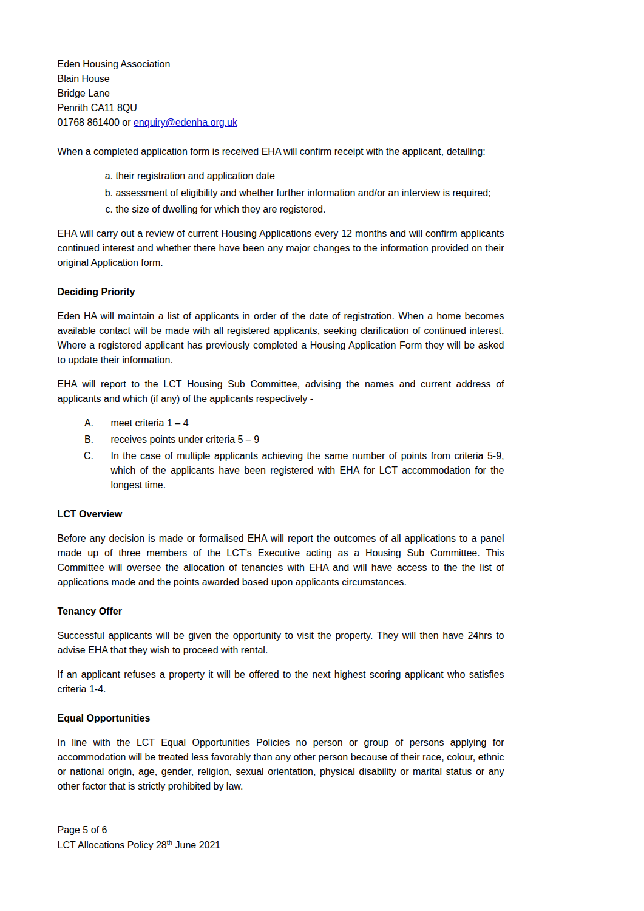Eden Housing Association
Blain House
Bridge Lane
Penrith CA11 8QU
01768 861400 or enquiry@edenha.org.uk
When a completed application form is received EHA will confirm receipt with the applicant, detailing:
their registration and application date
assessment of eligibility and whether further information and/or an interview is required;
the size of dwelling for which they are registered.
EHA will carry out a review of current Housing Applications every 12 months and will confirm applicants continued interest and whether there have been any major changes to the information provided on their original Application form.
Deciding Priority
Eden HA will maintain a list of applicants in order of the date of registration. When a home becomes available contact will be made with all registered applicants, seeking clarification of continued interest. Where a registered applicant has previously completed a Housing Application Form they will be asked to update their information.
EHA will report to the LCT Housing Sub Committee, advising the names and current address of applicants and which (if any) of the applicants respectively -
meet criteria 1 – 4
receives points under criteria 5 – 9
In the case of multiple applicants achieving the same number of points from criteria 5-9, which of the applicants have been registered with EHA for LCT accommodation for the longest time.
LCT Overview
Before any decision is made or formalised EHA will report the outcomes of all applications to a panel made up of three members of the LCT’s Executive acting as a Housing Sub Committee. This Committee will oversee the allocation of tenancies with EHA and will have access to the the list of applications made and the points awarded based upon applicants circumstances.
Tenancy Offer
Successful applicants will be given the opportunity to visit the property. They will then have 24hrs to advise EHA that they wish to proceed with rental.
If an applicant refuses a property it will be offered to the next highest scoring applicant who satisfies criteria 1-4.
Equal Opportunities
In line with the LCT Equal Opportunities Policies no person or group of persons applying for accommodation will be treated less favorably than any other person because of their race, colour, ethnic or national origin, age, gender, religion, sexual orientation, physical disability or marital status or any other factor that is strictly prohibited by law.
Page 5 of 6
LCT Allocations Policy 28th June 2021